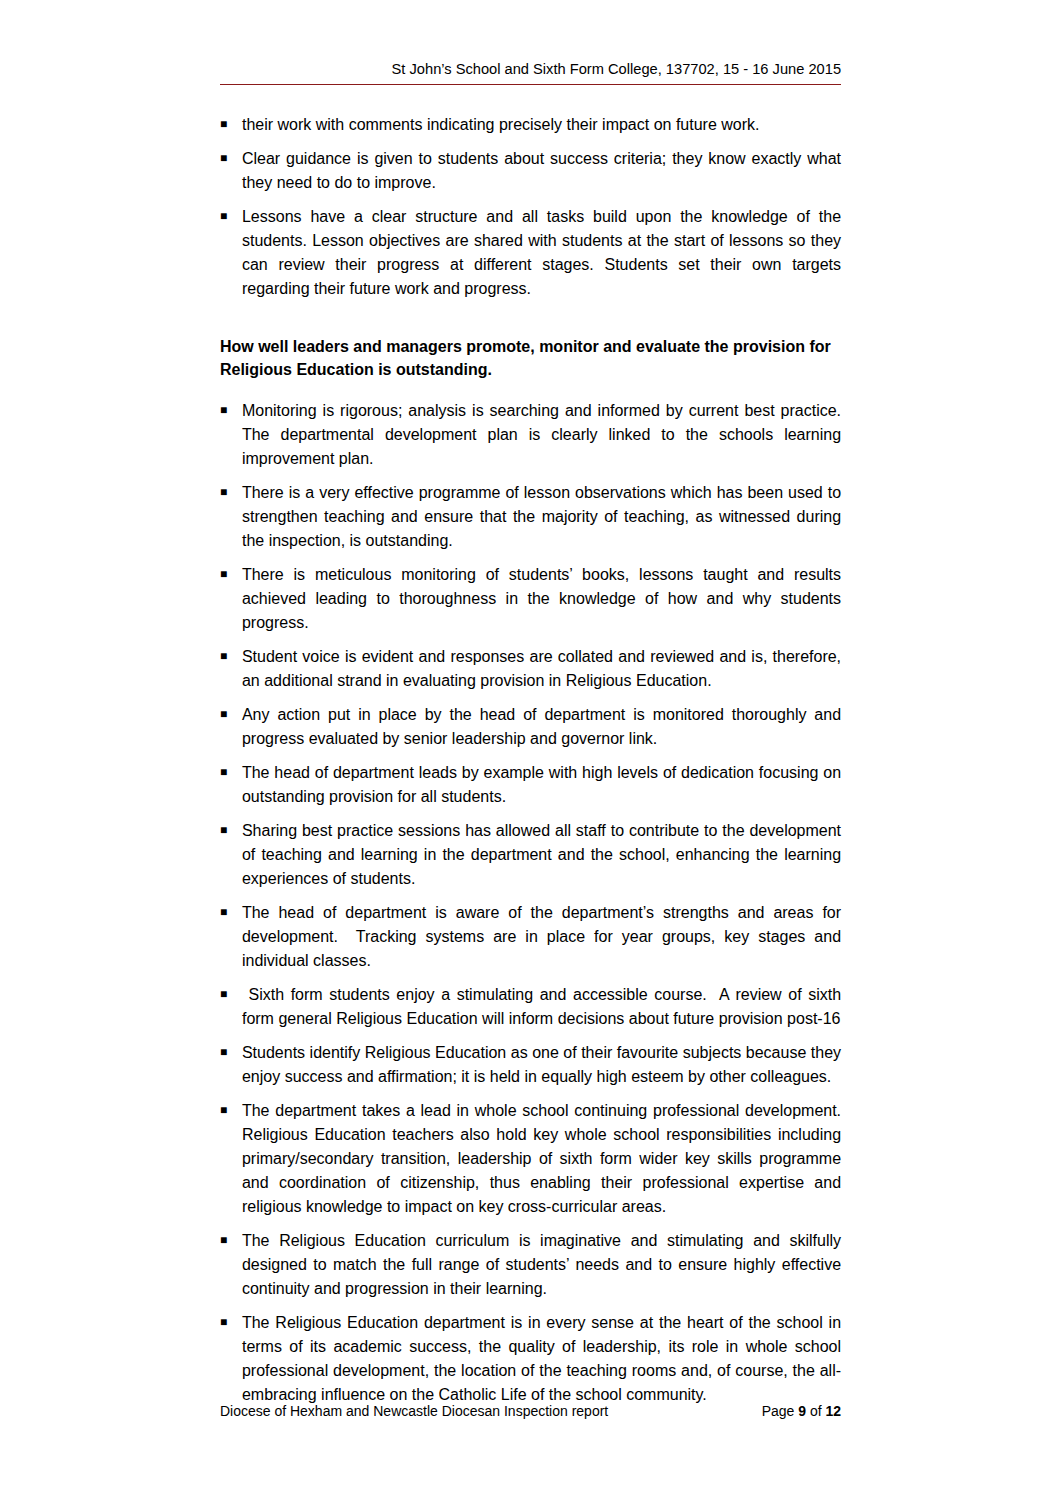St John’s School and Sixth Form College, 137702, 15 - 16 June 2015
their work with comments indicating precisely their impact on future work.
Clear guidance is given to students about success criteria; they know exactly what they need to do to improve.
Lessons have a clear structure and all tasks build upon the knowledge of the students. Lesson objectives are shared with students at the start of lessons so they can review their progress at different stages. Students set their own targets regarding their future work and progress.
How well leaders and managers promote, monitor and evaluate the provision for Religious Education is outstanding.
Monitoring is rigorous; analysis is searching and informed by current best practice. The departmental development plan is clearly linked to the schools learning improvement plan.
There is a very effective programme of lesson observations which has been used to strengthen teaching and ensure that the majority of teaching, as witnessed during the inspection, is outstanding.
There is meticulous monitoring of students’ books, lessons taught and results achieved leading to thoroughness in the knowledge of how and why students progress.
Student voice is evident and responses are collated and reviewed and is, therefore, an additional strand in evaluating provision in Religious Education.
Any action put in place by the head of department is monitored thoroughly and progress evaluated by senior leadership and governor link.
The head of department leads by example with high levels of dedication focusing on outstanding provision for all students.
Sharing best practice sessions has allowed all staff to contribute to the development of teaching and learning in the department and the school, enhancing the learning experiences of students.
The head of department is aware of the department’s strengths and areas for development. Tracking systems are in place for year groups, key stages and individual classes.
Sixth form students enjoy a stimulating and accessible course. A review of sixth form general Religious Education will inform decisions about future provision post-16
Students identify Religious Education as one of their favourite subjects because they enjoy success and affirmation; it is held in equally high esteem by other colleagues.
The department takes a lead in whole school continuing professional development. Religious Education teachers also hold key whole school responsibilities including primary/secondary transition, leadership of sixth form wider key skills programme and coordination of citizenship, thus enabling their professional expertise and religious knowledge to impact on key cross-curricular areas.
The Religious Education curriculum is imaginative and stimulating and skilfully designed to match the full range of students’ needs and to ensure highly effective continuity and progression in their learning.
The Religious Education department is in every sense at the heart of the school in terms of its academic success, the quality of leadership, its role in whole school professional development, the location of the teaching rooms and, of course, the all-embracing influence on the Catholic Life of the school community.
Diocese of Hexham and Newcastle Diocesan Inspection report Page 9 of 12